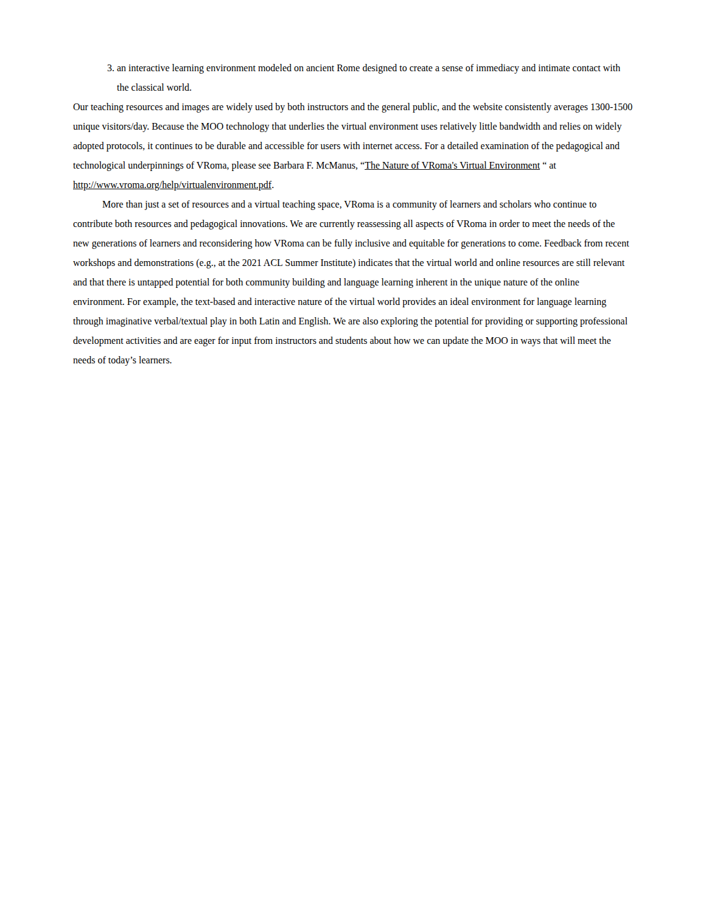an interactive learning environment modeled on ancient Rome designed to create a sense of immediacy and intimate contact with the classical world.
Our teaching resources and images are widely used by both instructors and the general public, and the website consistently averages 1300-1500 unique visitors/day. Because the MOO technology that underlies the virtual environment uses relatively little bandwidth and relies on widely adopted protocols, it continues to be durable and accessible for users with internet access. For a detailed examination of the pedagogical and technological underpinnings of VRoma, please see Barbara F. McManus, “The Nature of VRoma's Virtual Environment “ at http://www.vroma.org/help/virtualenvironment.pdf.
More than just a set of resources and a virtual teaching space, VRoma is a community of learners and scholars who continue to contribute both resources and pedagogical innovations. We are currently reassessing all aspects of VRoma in order to meet the needs of the new generations of learners and reconsidering how VRoma can be fully inclusive and equitable for generations to come. Feedback from recent workshops and demonstrations (e.g., at the 2021 ACL Summer Institute) indicates that the virtual world and online resources are still relevant and that there is untapped potential for both community building and language learning inherent in the unique nature of the online environment. For example, the text-based and interactive nature of the virtual world provides an ideal environment for language learning through imaginative verbal/textual play in both Latin and English. We are also exploring the potential for providing or supporting professional development activities and are eager for input from instructors and students about how we can update the MOO in ways that will meet the needs of today’s learners.